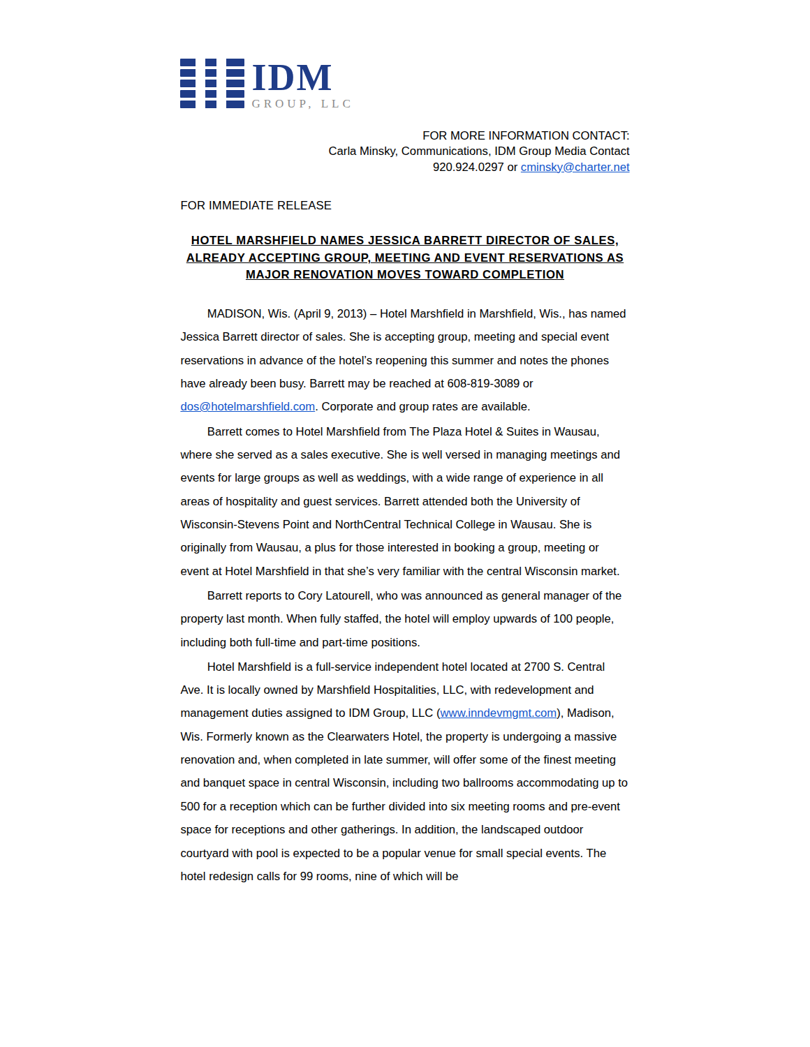IDM
GROUP, LLC
FOR MORE INFORMATION CONTACT:
Carla Minsky, Communications, IDM Group Media Contact
920.924.0297 or cminsky@charter.net
FOR IMMEDIATE RELEASE
Hotel Marshfield Names Jessica Barrett Director of Sales, Already Accepting Group, Meeting and Event Reservations as Major Renovation Moves Toward Completion
MADISON, Wis. (April 9, 2013) – Hotel Marshfield in Marshfield, Wis., has named Jessica Barrett director of sales. She is accepting group, meeting and special event reservations in advance of the hotel’s reopening this summer and notes the phones have already been busy. Barrett may be reached at 608-819-3089 or dos@hotelmarshfield.com. Corporate and group rates are available.
Barrett comes to Hotel Marshfield from The Plaza Hotel & Suites in Wausau, where she served as a sales executive. She is well versed in managing meetings and events for large groups as well as weddings, with a wide range of experience in all areas of hospitality and guest services. Barrett attended both the University of Wisconsin-Stevens Point and NorthCentral Technical College in Wausau. She is originally from Wausau, a plus for those interested in booking a group, meeting or event at Hotel Marshfield in that she’s very familiar with the central Wisconsin market.
Barrett reports to Cory Latourell, who was announced as general manager of the property last month. When fully staffed, the hotel will employ upwards of 100 people, including both full-time and part-time positions.
Hotel Marshfield is a full-service independent hotel located at 2700 S. Central Ave. It is locally owned by Marshfield Hospitalities, LLC, with redevelopment and management duties assigned to IDM Group, LLC (www.inndevmgmt.com), Madison, Wis. Formerly known as the Clearwaters Hotel, the property is undergoing a massive renovation and, when completed in late summer, will offer some of the finest meeting and banquet space in central Wisconsin, including two ballrooms accommodating up to 500 for a reception which can be further divided into six meeting rooms and pre-event space for receptions and other gatherings. In addition, the landscaped outdoor courtyard with pool is expected to be a popular venue for small special events. The hotel redesign calls for 99 rooms, nine of which will be